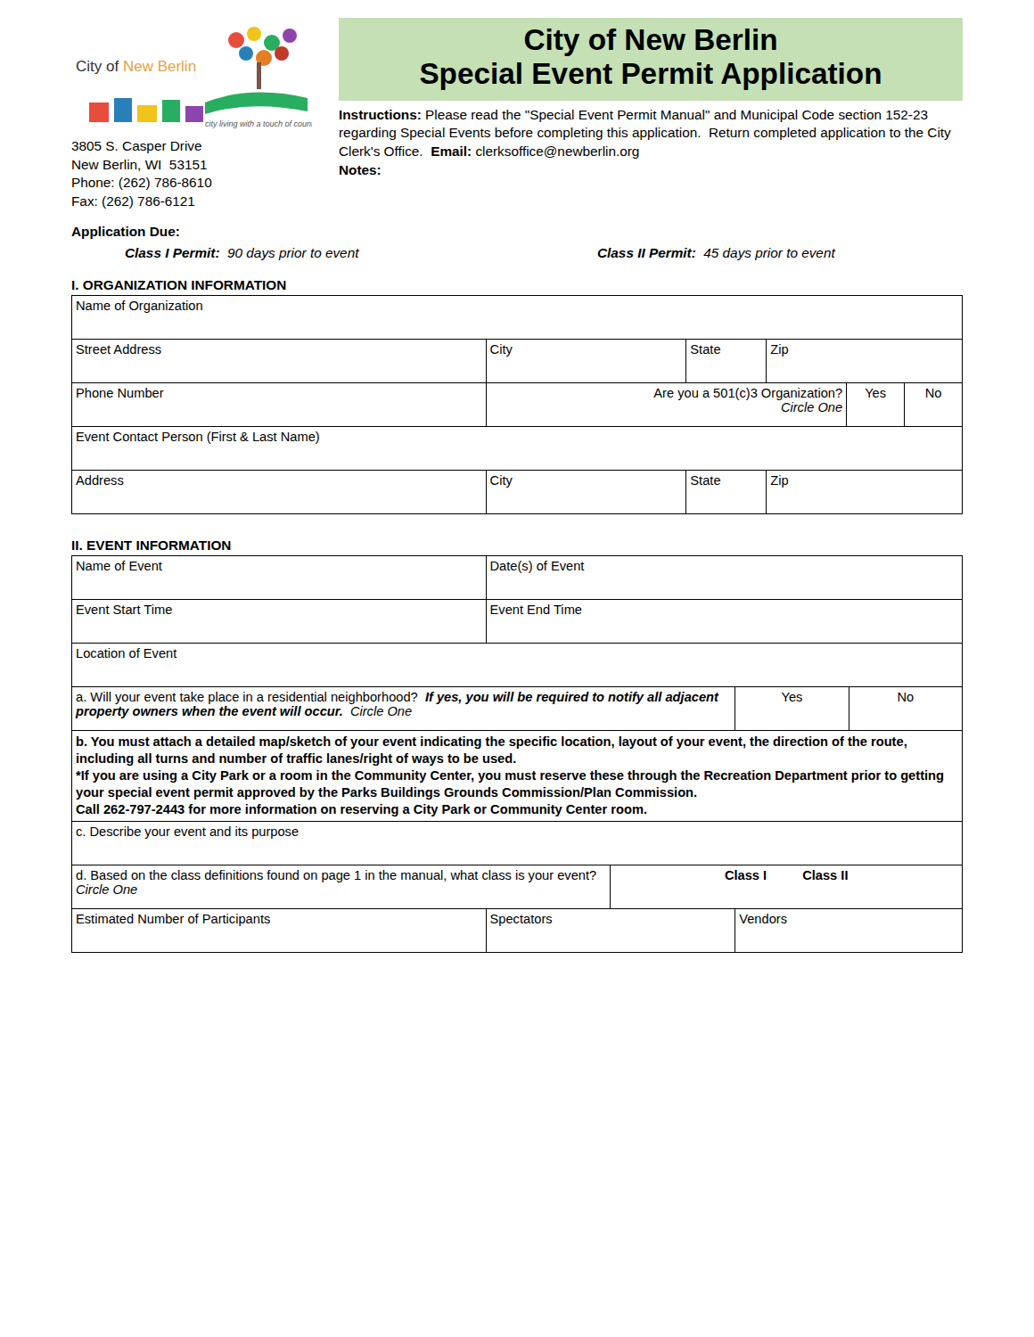3805 S. Casper Drive
New Berlin, WI 53151
Phone: (262) 786-8610
Fax: (262) 786-6121
City of New Berlin
Special Event Permit Application
Instructions: Please read the "Special Event Permit Manual" and Municipal Code section 152-23 regarding Special Events before completing this application. Return completed application to the City Clerk's Office. Email: clerksoffice@newberlin.org
Notes:
Application Due:
Class I Permit: 90 days prior to event
Class II Permit: 45 days prior to event
I. ORGANIZATION INFORMATION
| Name of Organization |
| Street Address | City | State | Zip |
| Phone Number | Are you a 501(c)3 Organization? Circle One | Yes | No |
| Event Contact Person (First & Last Name) |
| Address | City | State | Zip |
II. EVENT INFORMATION
| Name of Event | Date(s) of Event |
| Event Start Time | Event End Time |
| Location of Event |
| a. Will your event take place in a residential neighborhood? If yes, you will be required to notify all adjacent property owners when the event will occur. Circle One | Yes | No |
| b. You must attach a detailed map/sketch of your event indicating the specific location, layout of your event, the direction of the route, including all turns and number of traffic lanes/right of ways to be used. *If you are using a City Park or a room in the Community Center, you must reserve these through the Recreation Department prior to getting your special event permit approved by the Parks Buildings Grounds Commission/Plan Commission. Call 262-797-2443 for more information on reserving a City Park or Community Center room. |
| c. Describe your event and its purpose |
| d. Based on the class definitions found on page 1 in the manual, what class is your event? Circle One | Class I Class II |
| Estimated Number of Participants | Spectators | Vendors |